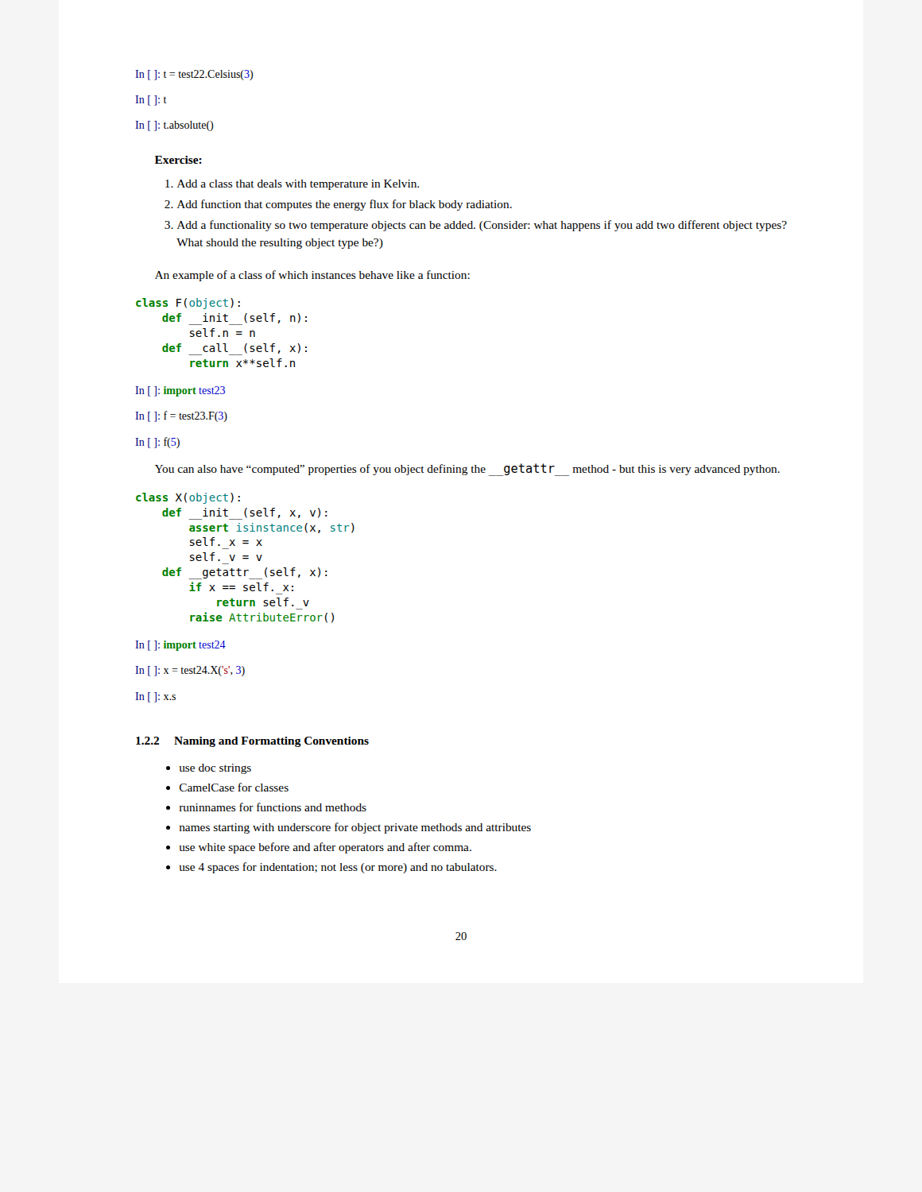In [ ]: t = test22.Celsius(3)
In [ ]: t
In [ ]: t.absolute()
Exercise:
Add a class that deals with temperature in Kelvin.
Add function that computes the energy flux for black body radiation.
Add a functionality so two temperature objects can be added. (Consider: what happens if you add two different object types? What should the resulting object type be?)
An example of a class of which instances behave like a function:
class F(object):
    def __init__(self, n):
        self.n = n
    def __call__(self, x):
        return x**self.n
In [ ]: import test23
In [ ]: f = test23.F(3)
In [ ]: f(5)
You can also have “computed” properties of you object defining the __getattr__ method - but this is very advanced python.
class X(object):
    def __init__(self, x, v):
        assert isinstance(x, str)
        self._x = x
        self._v = v
    def __getattr__(self, x):
        if x == self._x:
            return self._v
        raise AttributeError()
In [ ]: import test24
In [ ]: x = test24.X('s', 3)
In [ ]: x.s
1.2.2 Naming and Formatting Conventions
use doc strings
CamelCase for classes
runinnames for functions and methods
names starting with underscore for object private methods and attributes
use white space before and after operators and after comma.
use 4 spaces for indentation; not less (or more) and no tabulators.
20